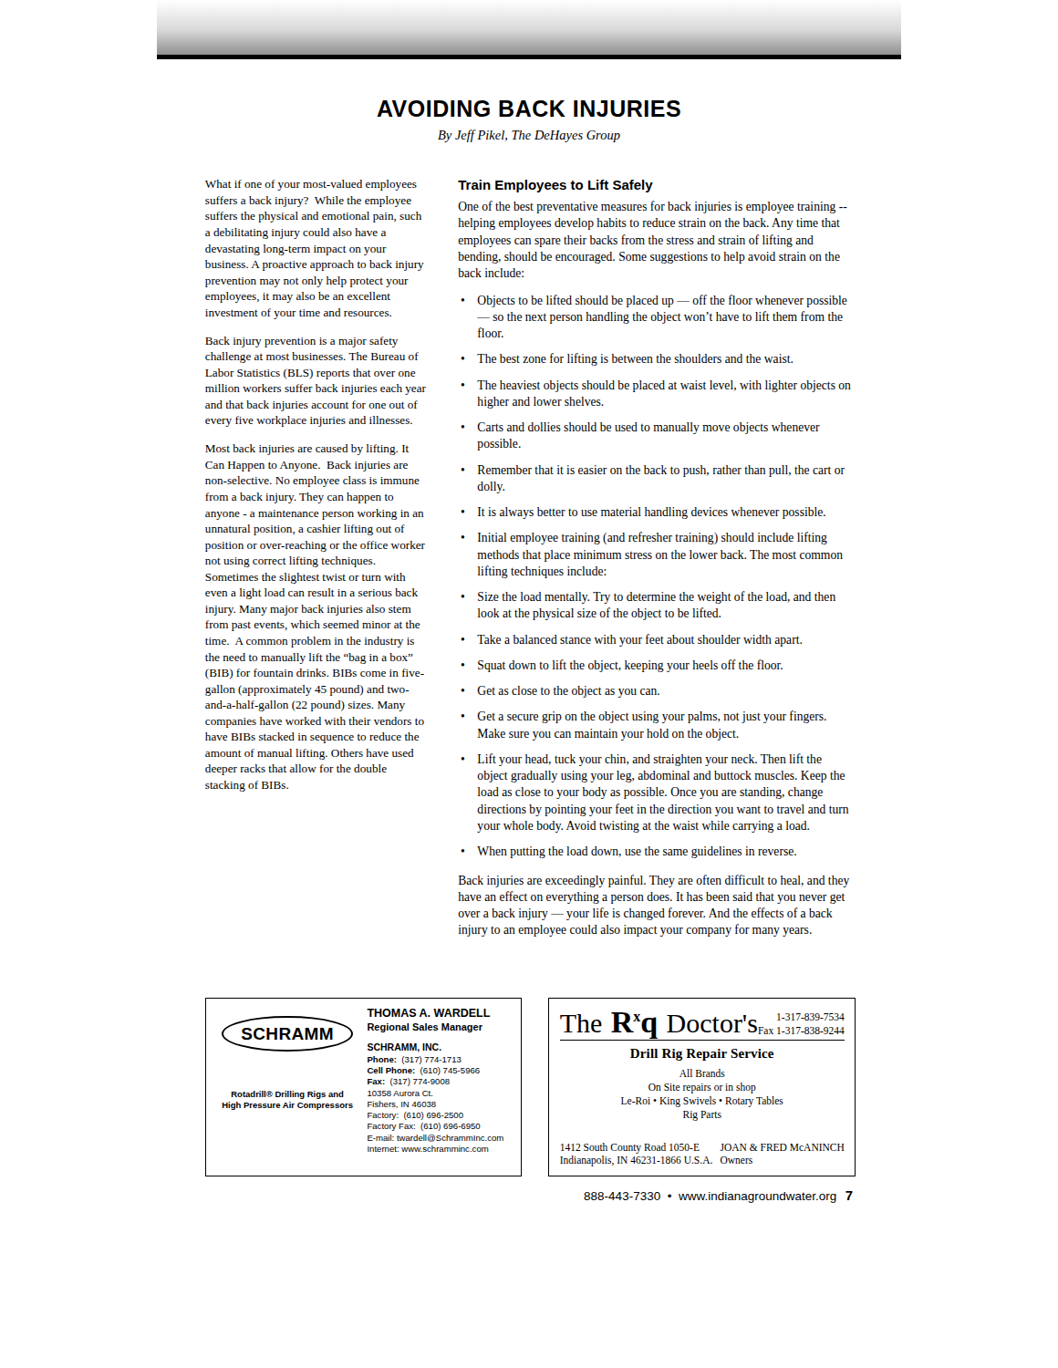AVOIDING BACK INJURIES
By Jeff Pikel, The DeHayes Group
What if one of your most-valued employees suffers a back injury? While the employee suffers the physical and emotional pain, such a debilitating injury could also have a devastating long-term impact on your business. A proactive approach to back injury prevention may not only help protect your employees, it may also be an excellent investment of your time and resources.
Back injury prevention is a major safety challenge at most businesses. The Bureau of Labor Statistics (BLS) reports that over one million workers suffer back injuries each year and that back injuries account for one out of every five workplace injuries and illnesses.
Most back injuries are caused by lifting. It Can Happen to Anyone. Back injuries are non-selective. No employee class is immune from a back injury. They can happen to anyone - a maintenance person working in an unnatural position, a cashier lifting out of position or over-reaching or the office worker not using correct lifting techniques. Sometimes the slightest twist or turn with even a light load can result in a serious back injury. Many major back injuries also stem from past events, which seemed minor at the time. A common problem in the industry is the need to manually lift the “bag in a box” (BIB) for fountain drinks. BIBs come in five-gallon (approximately 45 pound) and two-and-a-half-gallon (22 pound) sizes. Many companies have worked with their vendors to have BIBs stacked in sequence to reduce the amount of manual lifting. Others have used deeper racks that allow for the double stacking of BIBs.
Train Employees to Lift Safely
One of the best preventative measures for back injuries is employee training -- helping employees develop habits to reduce strain on the back. Any time that employees can spare their backs from the stress and strain of lifting and bending, should be encouraged. Some suggestions to help avoid strain on the back include:
Objects to be lifted should be placed up — off the floor whenever possible — so the next person handling the object won’t have to lift them from the floor.
The best zone for lifting is between the shoulders and the waist.
The heaviest objects should be placed at waist level, with lighter objects on higher and lower shelves.
Carts and dollies should be used to manually move objects whenever possible.
Remember that it is easier on the back to push, rather than pull, the cart or dolly.
It is always better to use material handling devices whenever possible.
Initial employee training (and refresher training) should include lifting methods that place minimum stress on the lower back. The most common lifting techniques include:
Size the load mentally. Try to determine the weight of the load, and then look at the physical size of the object to be lifted.
Take a balanced stance with your feet about shoulder width apart.
Squat down to lift the object, keeping your heels off the floor.
Get as close to the object as you can.
Get a secure grip on the object using your palms, not just your fingers. Make sure you can maintain your hold on the object.
Lift your head, tuck your chin, and straighten your neck. Then lift the object gradually using your leg, abdominal and buttock muscles. Keep the load as close to your body as possible. Once you are standing, change directions by pointing your feet in the direction you want to travel and turn your whole body. Avoid twisting at the waist while carrying a load.
When putting the load down, use the same guidelines in reverse.
Back injuries are exceedingly painful. They are often difficult to heal, and they have an effect on everything a person does. It has been said that you never get over a back injury — your life is changed forever. And the effects of a back injury to an employee could also impact your company for many years.
SCHRAMM
Rotadrill® Drilling Rigs and
High Pressure Air Compressors
THOMAS A. WARDELL
Regional Sales Manager
SCHRAMM, INC.
Phone: (317) 774-1713
Cell Phone: (610) 745-5966
Fax: (317) 774-9008
10358 Aurora Ct.
Fishers, IN 46038
Factory: (610) 696-2500
Factory Fax: (610) 696-6950
E-mail: twardell@SchrammInc.com
Internet: www.schramminc.com
The Rxq Doctor's
1-317-839-7534
Fax 1-317-838-9244
Drill Rig Repair Service
All Brands
On Site repairs or in shop
Le-Roi • King Swivels • Rotary Tables
Rig Parts
1412 South County Road 1050-E
Indianapolis, IN 46231-1866 U.S.A.
JOAN & FRED McANINCH
Owners
888-443-7330 • www.indianagroundwater.org7